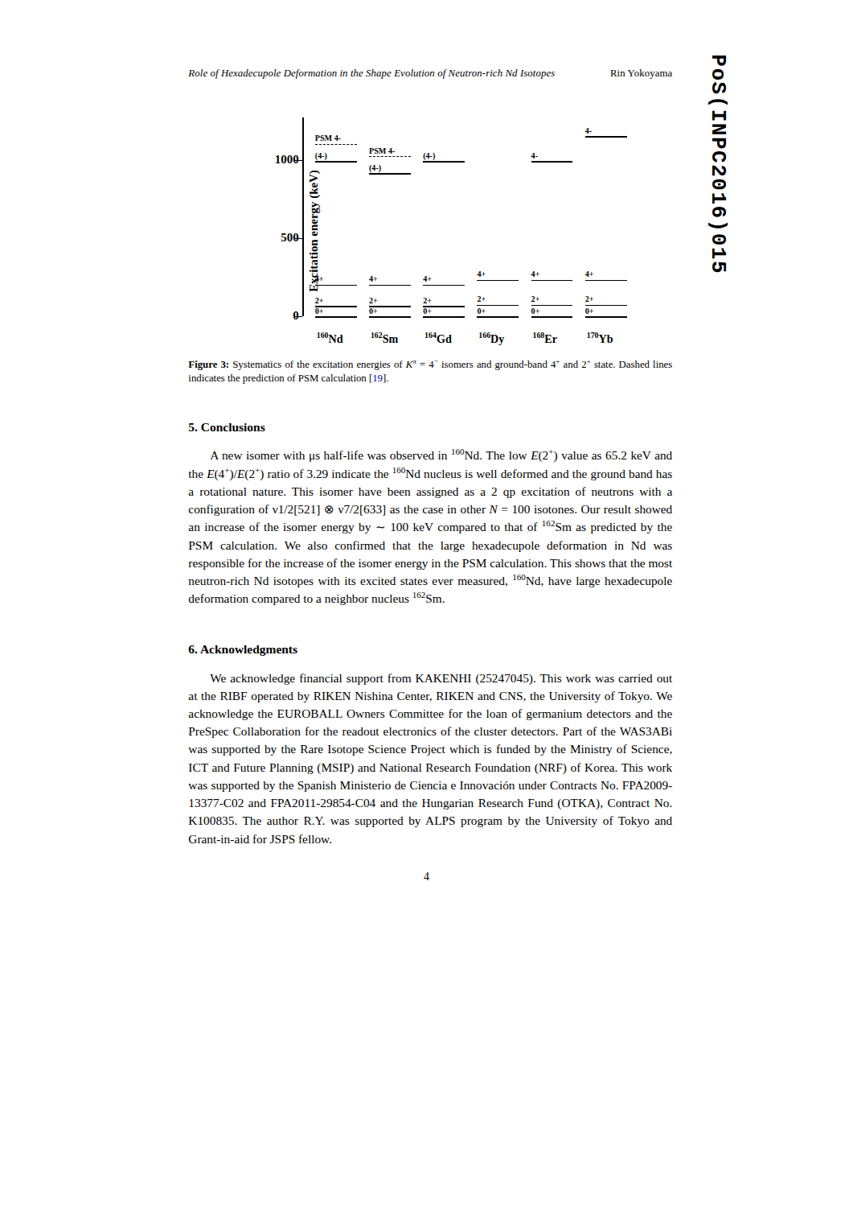Role of Hexadecupole Deformation in the Shape Evolution of Neutron-rich Nd Isotopes Rin Yokoyama
PoS(INPC2016)015
Excitation energy (keV)
0
500
1000
Column 1: 160Nd (x ~0.78in - 1.32in)
PSM 4-
(4-)
4+
2+
0+
160Nd
PSM 4-
(4-)
4+
2+
0+
162Sm
(4-)
4+
2+
0+
164Gd
4+
2+
0+
166Dy
4-
4+
2+
0+
168Er
4-
4+
2+
0+
170Yb
Figure 3: Systematics of the excitation energies of Kπ = 4− isomers and ground-band 4+ and 2+ state. Dashed lines indicates the prediction of PSM calculation [19].
5. Conclusions
A new isomer with μs half-life was observed in 160Nd. The low E(2+) value as 65.2 keV and the E(4+)/E(2+) ratio of 3.29 indicate the 160Nd nucleus is well deformed and the ground band has a rotational nature. This isomer have been assigned as a 2 qp excitation of neutrons with a configuration of ν1/2[521] ⊗ ν7/2[633] as the case in other N = 100 isotones. Our result showed an increase of the isomer energy by ∼ 100 keV compared to that of 162Sm as predicted by the PSM calculation. We also confirmed that the large hexadecupole deformation in Nd was responsible for the increase of the isomer energy in the PSM calculation. This shows that the most neutron-rich Nd isotopes with its excited states ever measured, 160Nd, have large hexadecupole deformation compared to a neighbor nucleus 162Sm.
6. Acknowledgments
We acknowledge financial support from KAKENHI (25247045). This work was carried out at the RIBF operated by RIKEN Nishina Center, RIKEN and CNS, the University of Tokyo. We acknowledge the EUROBALL Owners Committee for the loan of germanium detectors and the PreSpec Collaboration for the readout electronics of the cluster detectors. Part of the WAS3ABi was supported by the Rare Isotope Science Project which is funded by the Ministry of Science, ICT and Future Planning (MSIP) and National Research Foundation (NRF) of Korea. This work was supported by the Spanish Ministerio de Ciencia e Innovación under Contracts No. FPA2009-13377-C02 and FPA2011-29854-C04 and the Hungarian Research Fund (OTKA), Contract No. K100835. The author R.Y. was supported by ALPS program by the University of Tokyo and Grant-in-aid for JSPS fellow.
4